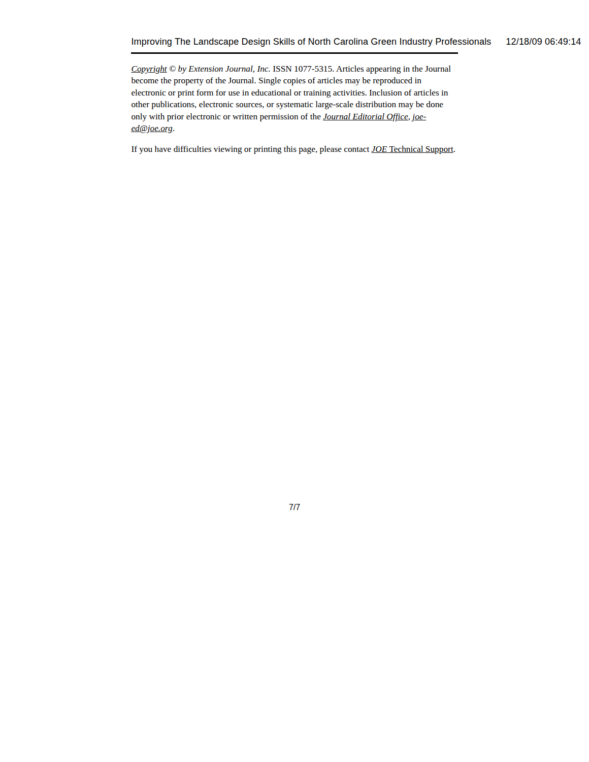Improving The Landscape Design Skills of North Carolina Green Industry Professionals 12/18/09 06:49:14
Copyright © by Extension Journal, Inc. ISSN 1077-5315. Articles appearing in the Journal become the property of the Journal. Single copies of articles may be reproduced in electronic or print form for use in educational or training activities. Inclusion of articles in other publications, electronic sources, or systematic large-scale distribution may be done only with prior electronic or written permission of the Journal Editorial Office, joe-ed@joe.org.
If you have difficulties viewing or printing this page, please contact JOE Technical Support.
7/7